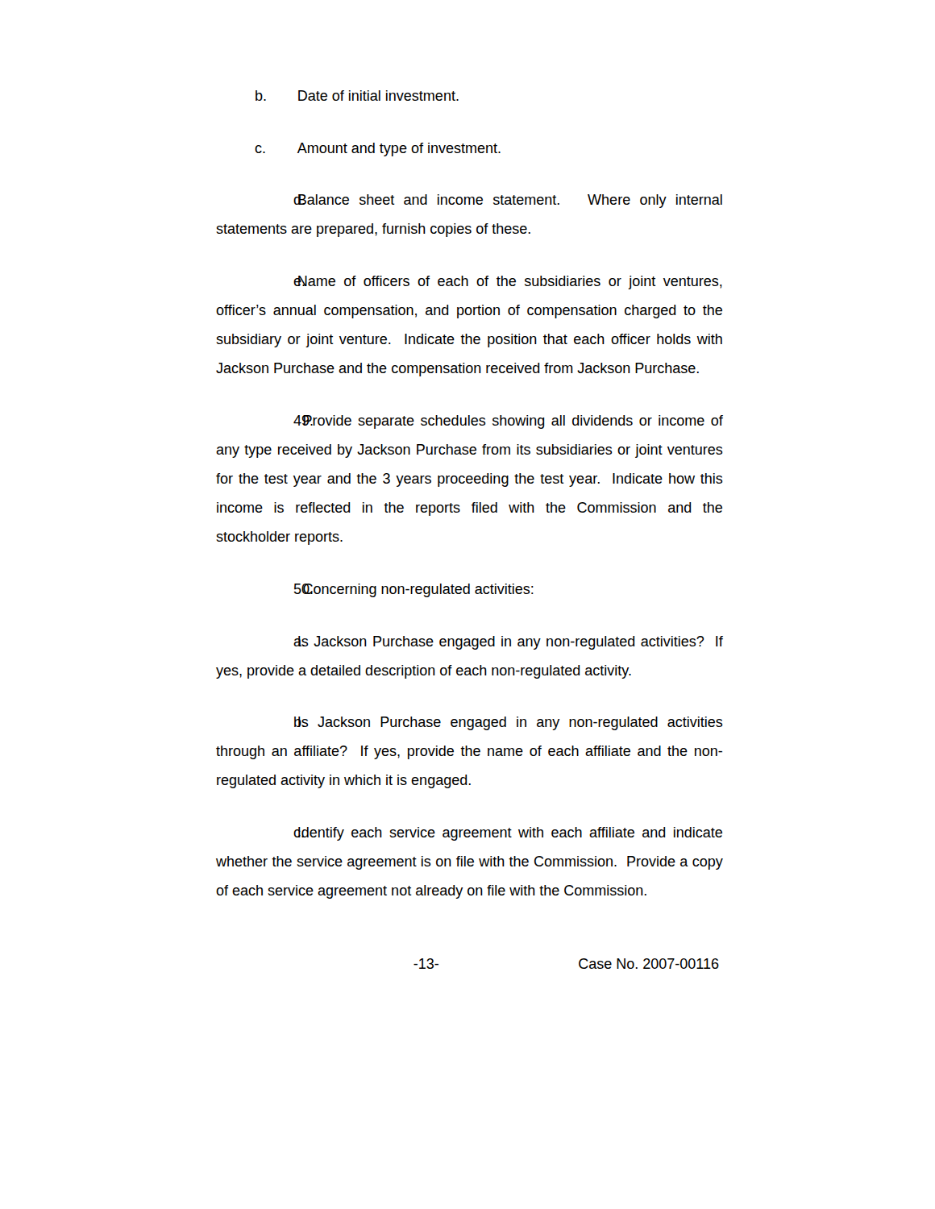b. Date of initial investment.
c. Amount and type of investment.
d. Balance sheet and income statement. Where only internal statements are prepared, furnish copies of these.
e. Name of officers of each of the subsidiaries or joint ventures, officer’s annual compensation, and portion of compensation charged to the subsidiary or joint venture. Indicate the position that each officer holds with Jackson Purchase and the compensation received from Jackson Purchase.
49. Provide separate schedules showing all dividends or income of any type received by Jackson Purchase from its subsidiaries or joint ventures for the test year and the 3 years proceeding the test year. Indicate how this income is reflected in the reports filed with the Commission and the stockholder reports.
50. Concerning non-regulated activities:
a. Is Jackson Purchase engaged in any non-regulated activities? If yes, provide a detailed description of each non-regulated activity.
b. Is Jackson Purchase engaged in any non-regulated activities through an affiliate? If yes, provide the name of each affiliate and the non-regulated activity in which it is engaged.
c. Identify each service agreement with each affiliate and indicate whether the service agreement is on file with the Commission. Provide a copy of each service agreement not already on file with the Commission.
-13- Case No. 2007-00116